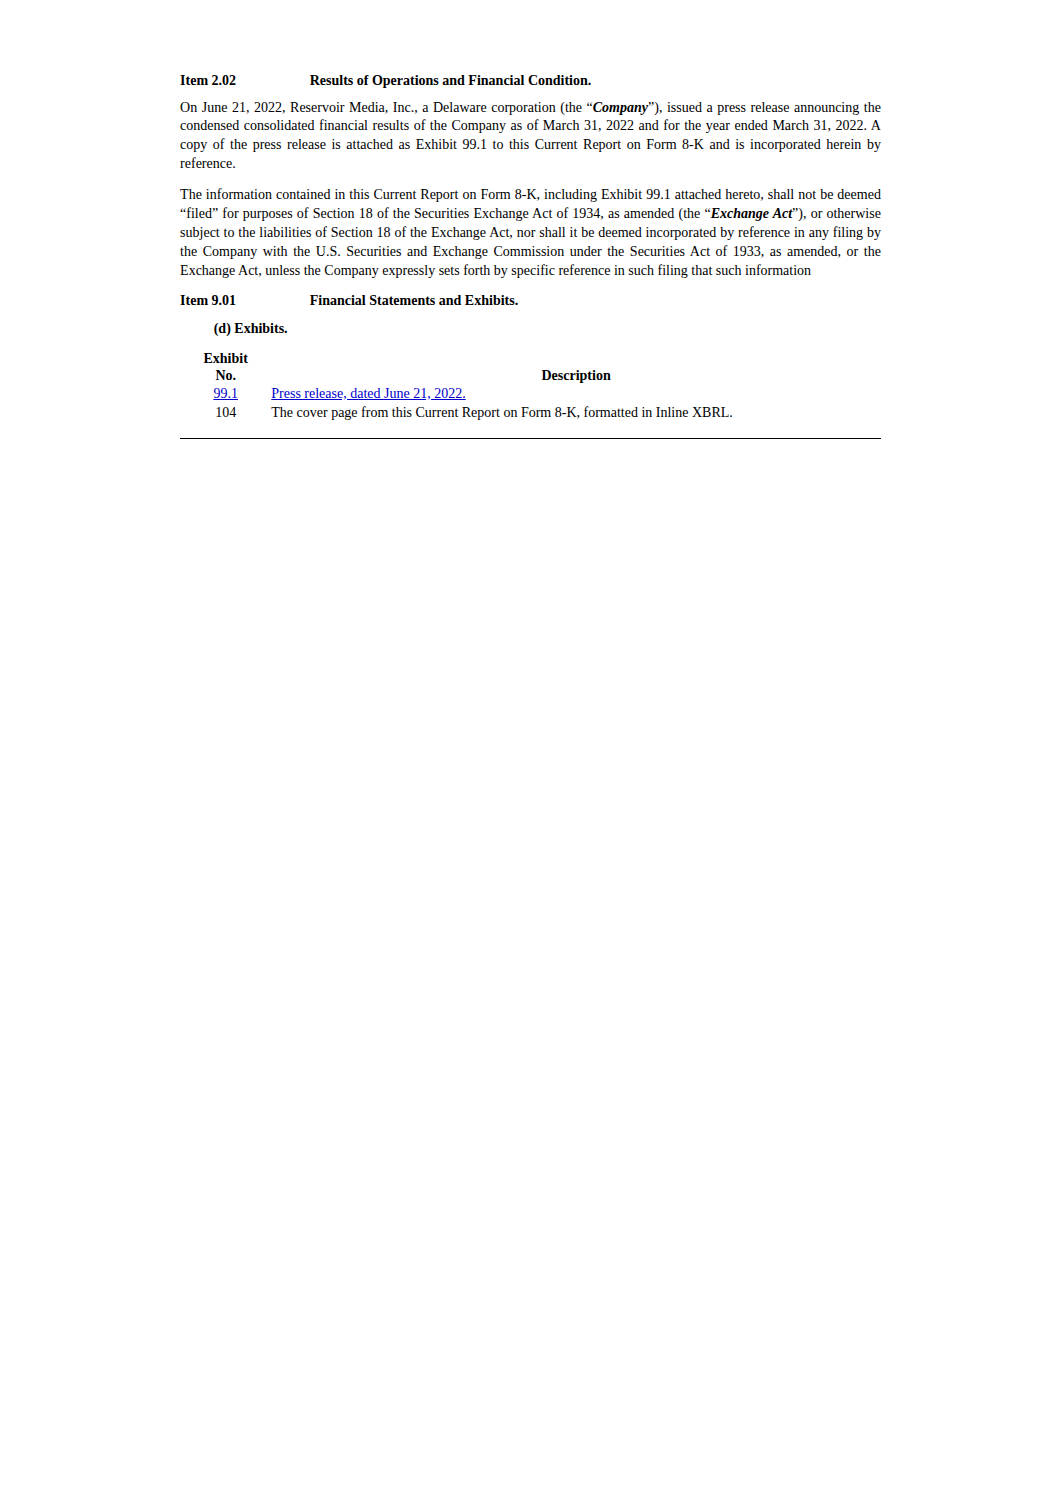Item 2.02 Results of Operations and Financial Condition.
On June 21, 2022, Reservoir Media, Inc., a Delaware corporation (the “Company”), issued a press release announcing the condensed consolidated financial results of the Company as of March 31, 2022 and for the year ended March 31, 2022. A copy of the press release is attached as Exhibit 99.1 to this Current Report on Form 8-K and is incorporated herein by reference.
The information contained in this Current Report on Form 8-K, including Exhibit 99.1 attached hereto, shall not be deemed “filed” for purposes of Section 18 of the Securities Exchange Act of 1934, as amended (the “Exchange Act”), or otherwise subject to the liabilities of Section 18 of the Exchange Act, nor shall it be deemed incorporated by reference in any filing by the Company with the U.S. Securities and Exchange Commission under the Securities Act of 1933, as amended, or the Exchange Act, unless the Company expressly sets forth by specific reference in such filing that such information
Item 9.01 Financial Statements and Exhibits.
(d) Exhibits.
| Exhibit No. | Description |
| 99.1 | Press release, dated June 21, 2022. |
| 104 | The cover page from this Current Report on Form 8-K, formatted in Inline XBRL. |